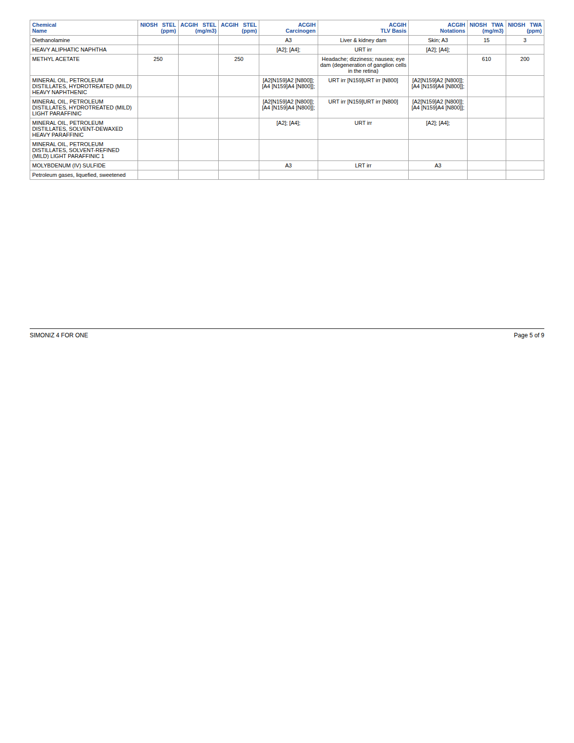| Chemical Name | NIOSH STEL (ppm) | ACGIH STEL (mg/m3) | ACGIH STEL (ppm) | ACGIH Carcinogen | ACGIH TLV Basis | ACGIH Notations | NIOSH TWA (mg/m3) | NIOSH TWA (ppm) |
| --- | --- | --- | --- | --- | --- | --- | --- | --- |
| Diethanolamine | | | | A3 | Liver & kidney dam | Skin; A3 | 15 | 3 |
| HEAVY ALIPHATIC NAPHTHA | | | | [A2]; [A4]; | URT irr | [A2]; [A4]; | | |
| METHYL ACETATE | 250 | | 250 | | Headache; dizziness; nausea; eye dam (degeneration of ganglion cells in the retina) | | 610 | 200 |
| MINERAL OIL, PETROLEUM DISTILLATES, HYDROTREATED (MILD) HEAVY NAPHTHENIC | | | | [A2[N159]A2 [N800]]; [A4 [N159]A4 [N800]]; | URT irr [N159]URT irr [N800] | [A2[N159]A2 [N800]]; [A4 [N159]A4 [N800]]; | | |
| MINERAL OIL, PETROLEUM DISTILLATES, HYDROTREATED (MILD) LIGHT PARAFFINIC | | | | [A2[N159]A2 [N800]]; [A4 [N159]A4 [N800]]; | URT irr [N159]URT irr [N800] | [A2[N159]A2 [N800]]; [A4 [N159]A4 [N800]]; | | |
| MINERAL OIL, PETROLEUM DISTILLATES, SOLVENT-DEWAXED HEAVY PARAFFINIC | | | | [A2]; [A4]; | URT irr | [A2]; [A4]; | | |
| MINERAL OIL, PETROLEUM DISTILLATES, SOLVENT-REFINED (MILD) LIGHT PARAFFINIC 1 | | | | | | | | |
| MOLYBDENUM (IV) SULFIDE | | | | A3 | LRT irr | A3 | | |
| Petroleum gases, liquefied, sweetened | | | | | | | | |
SIMONIZ 4 FOR ONE Page 5 of 9